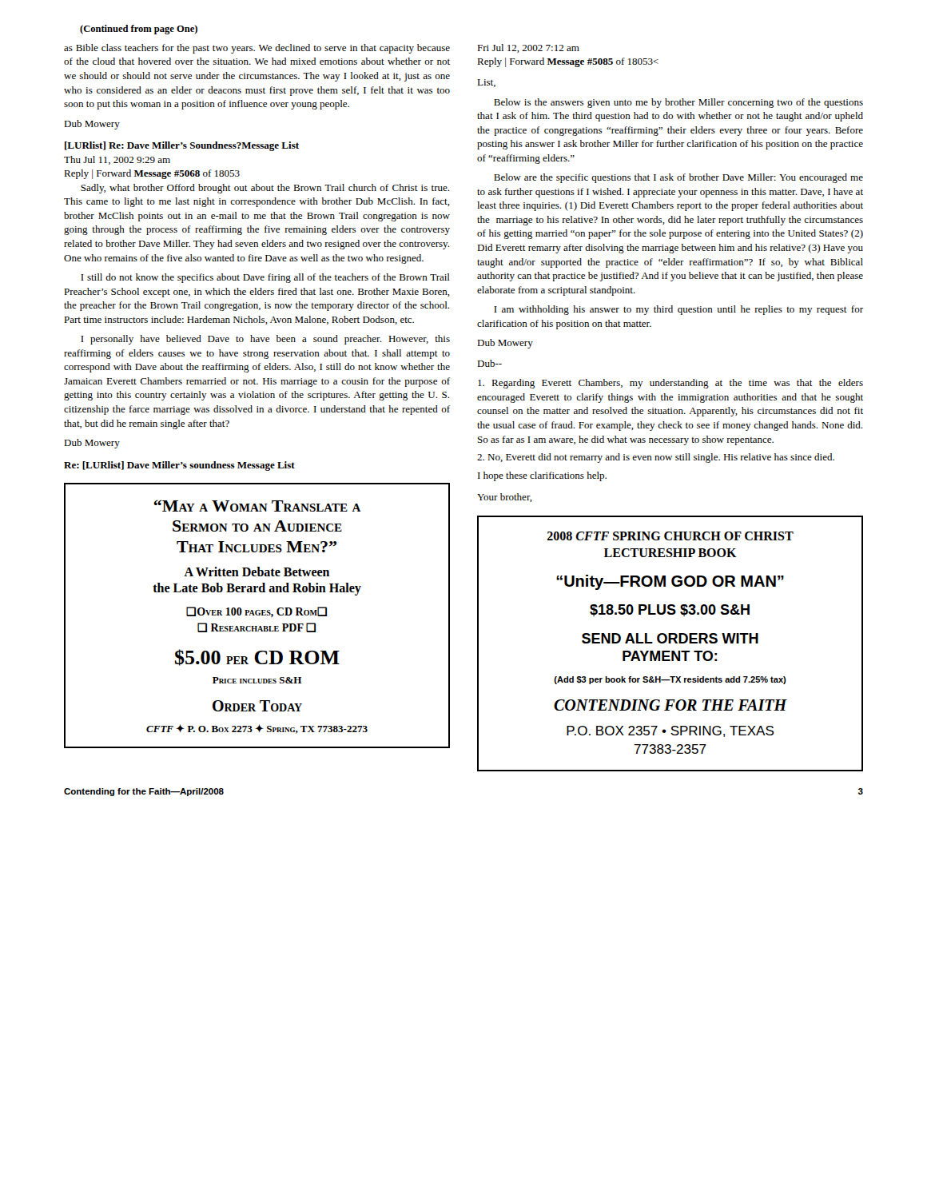(Continued from page One)
as Bible class teachers for the past two years. We declined to serve in that capacity because of the cloud that hovered over the situation. We had mixed emotions about whether or not we should or should not serve under the circumstances. The way I looked at it, just as one who is considered as an elder or deacons must first prove them self, I felt that it was too soon to put this woman in a position of influence over young people.
Dub Mowery
[LURlist] Re: Dave Miller’s Soundness?Message List
Thu Jul 11, 2002 9:29 am
Reply | Forward Message #5068 of 18053
Sadly, what brother Offord brought out about the Brown Trail church of Christ is true. This came to light to me last night in correspondence with brother Dub McClish. In fact, brother McClish points out in an e-mail to me that the Brown Trail congregation is now going through the process of reaffirming the five remaining elders over the controversy related to brother Dave Miller. They had seven elders and two resigned over the controversy. One who remains of the five also wanted to fire Dave as well as the two who resigned.
I still do not know the specifics about Dave firing all of the teachers of the Brown Trail Preacher’s School except one, in which the elders fired that last one. Brother Maxie Boren, the preacher for the Brown Trail congregation, is now the temporary director of the school. Part time instructors include: Hardeman Nichols, Avon Malone, Robert Dodson, etc.
I personally have believed Dave to have been a sound preacher. However, this reaffirming of elders causes we to have strong reservation about that. I shall attempt to correspond with Dave about the reaffirming of elders. Also, I still do not know whether the Jamaican Everett Chambers remarried or not. His marriage to a cousin for the purpose of getting into this country certainly was a violation of the scriptures. After getting the U. S. citizenship the farce marriage was dissolved in a divorce. I understand that he repented of that, but did he remain single after that?
Dub Mowery
Re: [LURlist] Dave Miller’s soundness Message List
“May a Woman Translate a
Sermon to an Audience
That Includes Men?”
A Written Debate Between
the Late Bob Berard and Robin Haley
❑Over 100 pages, CD Rom❑
❑ Researchable PDF ❑
$5.00 per CD ROM
Price includes S&H
Order Today
CFTF ✦ P. O. Box 2273 ✦ Spring, TX 77383-2273
Fri Jul 12, 2002 7:12 am
Reply | Forward Message #5085 of 18053<
List,
Below is the answers given unto me by brother Miller concerning two of the questions that I ask of him. The third question had to do with whether or not he taught and/or upheld the practice of congregations “reaffirming” their elders every three or four years. Before posting his answer I ask brother Miller for further clarification of his position on the practice of “reaffirming elders.”
Below are the specific questions that I ask of brother Dave Miller: You encouraged me to ask further questions if I wished. I appreciate your openness in this matter. Dave, I have at least three inquiries. (1) Did Everett Chambers report to the proper federal authorities about the marriage to his relative? In other words, did he later report truthfully the circumstances of his getting married “on paper” for the sole purpose of entering into the United States? (2) Did Everett remarry after disolving the marriage between him and his relative? (3) Have you taught and/or supported the practice of “elder reaffirmation”? If so, by what Biblical authority can that practice be justified? And if you believe that it can be justified, then please elaborate from a scriptural standpoint.
I am withholding his answer to my third question until he replies to my request for clarification of his position on that matter.
Dub Mowery
Dub--
1. Regarding Everett Chambers, my understanding at the time was that the elders encouraged Everett to clarify things with the immigration authorities and that he sought counsel on the matter and resolved the situation. Apparently, his circumstances did not fit the usual case of fraud. For example, they check to see if money changed hands. None did. So as far as I am aware, he did what was necessary to show repentance.
2. No, Everett did not remarry and is even now still single. His relative has since died.
I hope these clarifications help.
Your brother,
2008 CFTF SPRING CHURCH OF CHRIST
LECTURESHIP BOOK
“Unity—FROM GOD OR MAN”
$18.50 PLUS $3.00 S&H
SEND ALL ORDERS WITH
PAYMENT TO:
(Add $3 per book for S&H—TX residents add 7.25% tax)
CONTENDING FOR THE FAITH
P.O. BOX 2357 • SPRING, TEXAS
77383-2357
Contending for the Faith—April/2008
3